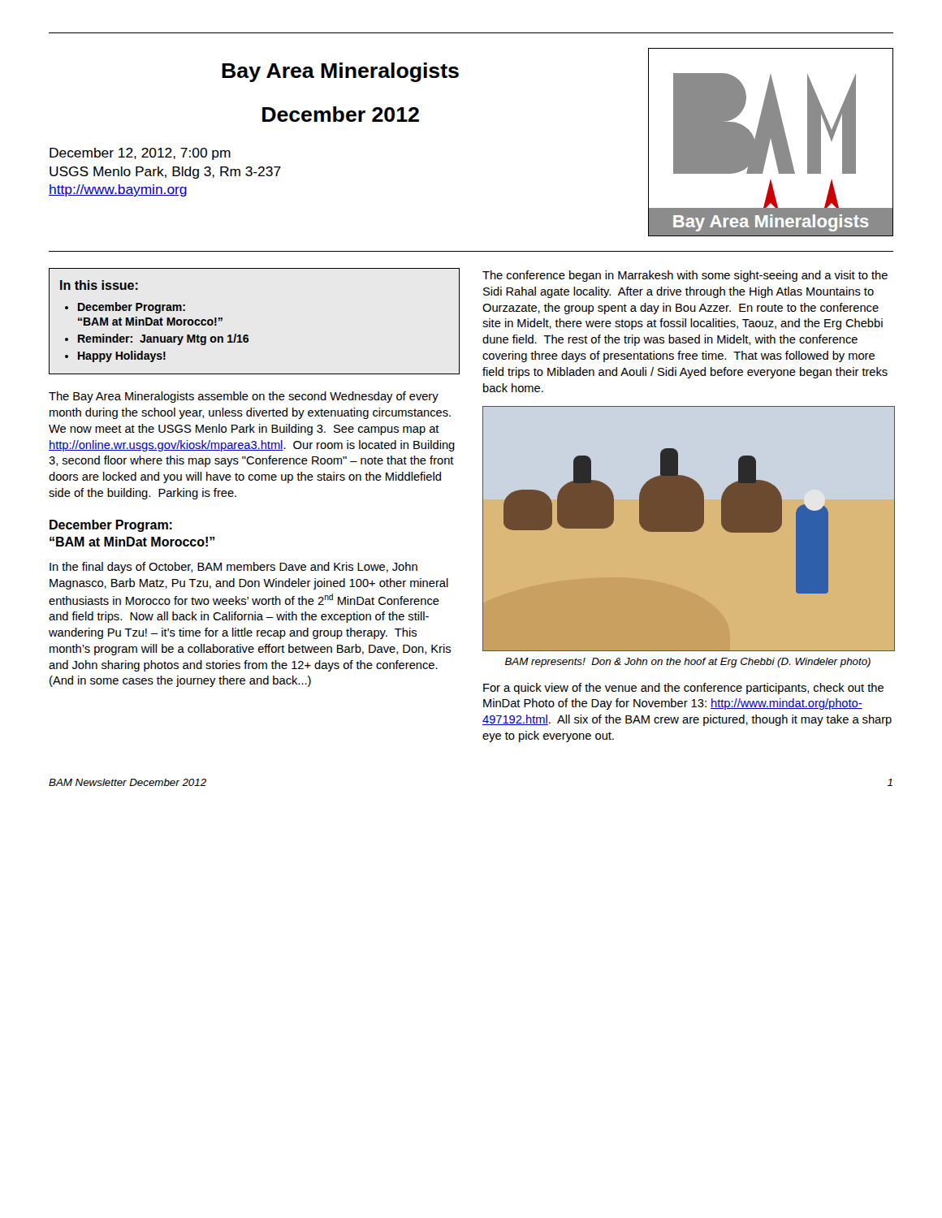Bay Area Mineralogists
December 2012
December 12, 2012, 7:00 pm
USGS Menlo Park, Bldg 3, Rm 3-237
http://www.baymin.org
Bay Area Mineralogists
In this issue:
December Program:
“BAM at MinDat Morocco!”
Reminder: January Mtg on 1/16
Happy Holidays!
The Bay Area Mineralogists assemble on the second Wednesday of every month during the school year, unless diverted by extenuating circumstances. We now meet at the USGS Menlo Park in Building 3. See campus map at http://online.wr.usgs.gov/kiosk/mparea3.html. Our room is located in Building 3, second floor where this map says "Conference Room" – note that the front doors are locked and you will have to come up the stairs on the Middlefield side of the building. Parking is free.
December Program:
“BAM at MinDat Morocco!”
In the final days of October, BAM members Dave and Kris Lowe, John Magnasco, Barb Matz, Pu Tzu, and Don Windeler joined 100+ other mineral enthusiasts in Morocco for two weeks’ worth of the 2nd MinDat Conference and field trips. Now all back in California – with the exception of the still-wandering Pu Tzu! – it’s time for a little recap and group therapy. This month’s program will be a collaborative effort between Barb, Dave, Don, Kris and John sharing photos and stories from the 12+ days of the conference. (And in some cases the journey there and back...)
The conference began in Marrakesh with some sight-seeing and a visit to the Sidi Rahal agate locality. After a drive through the High Atlas Mountains to Ourzazate, the group spent a day in Bou Azzer. En route to the conference site in Midelt, there were stops at fossil localities, Taouz, and the Erg Chebbi dune field. The rest of the trip was based in Midelt, with the conference covering three days of presentations free time. That was followed by more field trips to Mibladen and Aouli / Sidi Ayed before everyone began their treks back home.
BAM represents! Don & John on the hoof at Erg Chebbi (D. Windeler photo)
For a quick view of the venue and the conference participants, check out the MinDat Photo of the Day for November 13: http://www.mindat.org/photo-497192.html. All six of the BAM crew are pictured, though it may take a sharp eye to pick everyone out.
BAM Newsletter December 2012 1